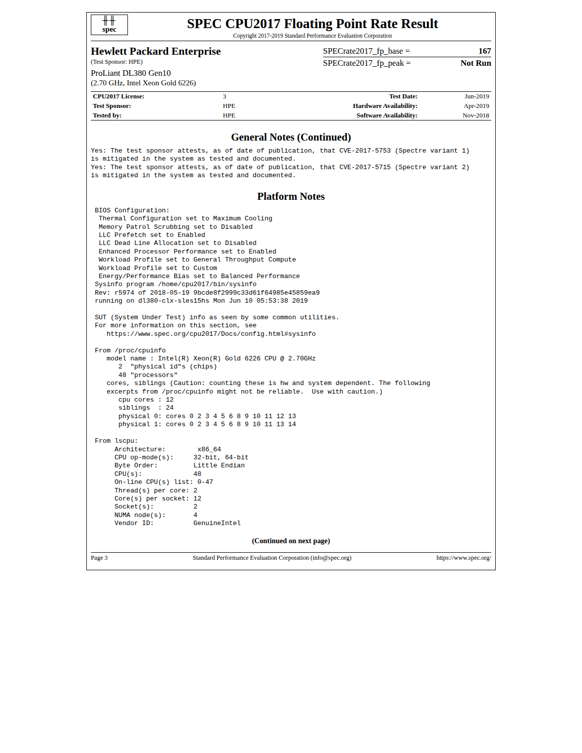╫╫
spec
SPEC CPU2017 Floating Point Rate Result
Copyright 2017-2019 Standard Performance Evaluation Corporation
Hewlett Packard Enterprise
(Test Sponsor: HPE)
ProLiant DL380 Gen10
(2.70 GHz, Intel Xeon Gold 6226)
SPECrate2017_fp_base =167
SPECrate2017_fp_peak =Not Run
| CPU2017 License: | 3 | Test Date: | Jun-2019 |
| Test Sponsor: | HPE | Hardware Availability: | Apr-2019 |
| Tested by: | HPE | Software Availability: | Nov-2018 |
General Notes (Continued)
Yes: The test sponsor attests, as of date of publication, that CVE-2017-5753 (Spectre variant 1)
is mitigated in the system as tested and documented.
Yes: The test sponsor attests, as of date of publication, that CVE-2017-5715 (Spectre variant 2)
is mitigated in the system as tested and documented.
Platform Notes
 BIOS Configuration:
  Thermal Configuration set to Maximum Cooling
  Memory Patrol Scrubbing set to Disabled
  LLC Prefetch set to Enabled
  LLC Dead Line Allocation set to Disabled
  Enhanced Processor Performance set to Enabled
  Workload Profile set to General Throughput Compute
  Workload Profile set to Custom
  Energy/Performance Bias set to Balanced Performance
 Sysinfo program /home/cpu2017/bin/sysinfo
 Rev: r5974 of 2018-05-19 9bcde8f2999c33d61f64985e45859ea9
 running on dl380-clx-sles15hs Mon Jun 10 05:53:38 2019

 SUT (System Under Test) info as seen by some common utilities.
 For more information on this section, see
    https://www.spec.org/cpu2017/Docs/config.html#sysinfo

 From /proc/cpuinfo
    model name : Intel(R) Xeon(R) Gold 6226 CPU @ 2.70GHz
       2  "physical id"s (chips)
       48 "processors"
    cores, siblings (Caution: counting these is hw and system dependent. The following
    excerpts from /proc/cpuinfo might not be reliable.  Use with caution.)
       cpu cores : 12
       siblings  : 24
       physical 0: cores 0 2 3 4 5 6 8 9 10 11 12 13
       physical 1: cores 0 2 3 4 5 6 8 9 10 11 13 14

 From lscpu:
      Architecture:        x86_64
      CPU op-mode(s):     32-bit, 64-bit
      Byte Order:         Little Endian
      CPU(s):             48
      On-line CPU(s) list: 0-47
      Thread(s) per core: 2
      Core(s) per socket: 12
      Socket(s):          2
      NUMA node(s):       4
      Vendor ID:          GenuineIntel
(Continued on next page)
Page 3 Standard Performance Evaluation Corporation (info@spec.org) https://www.spec.org/